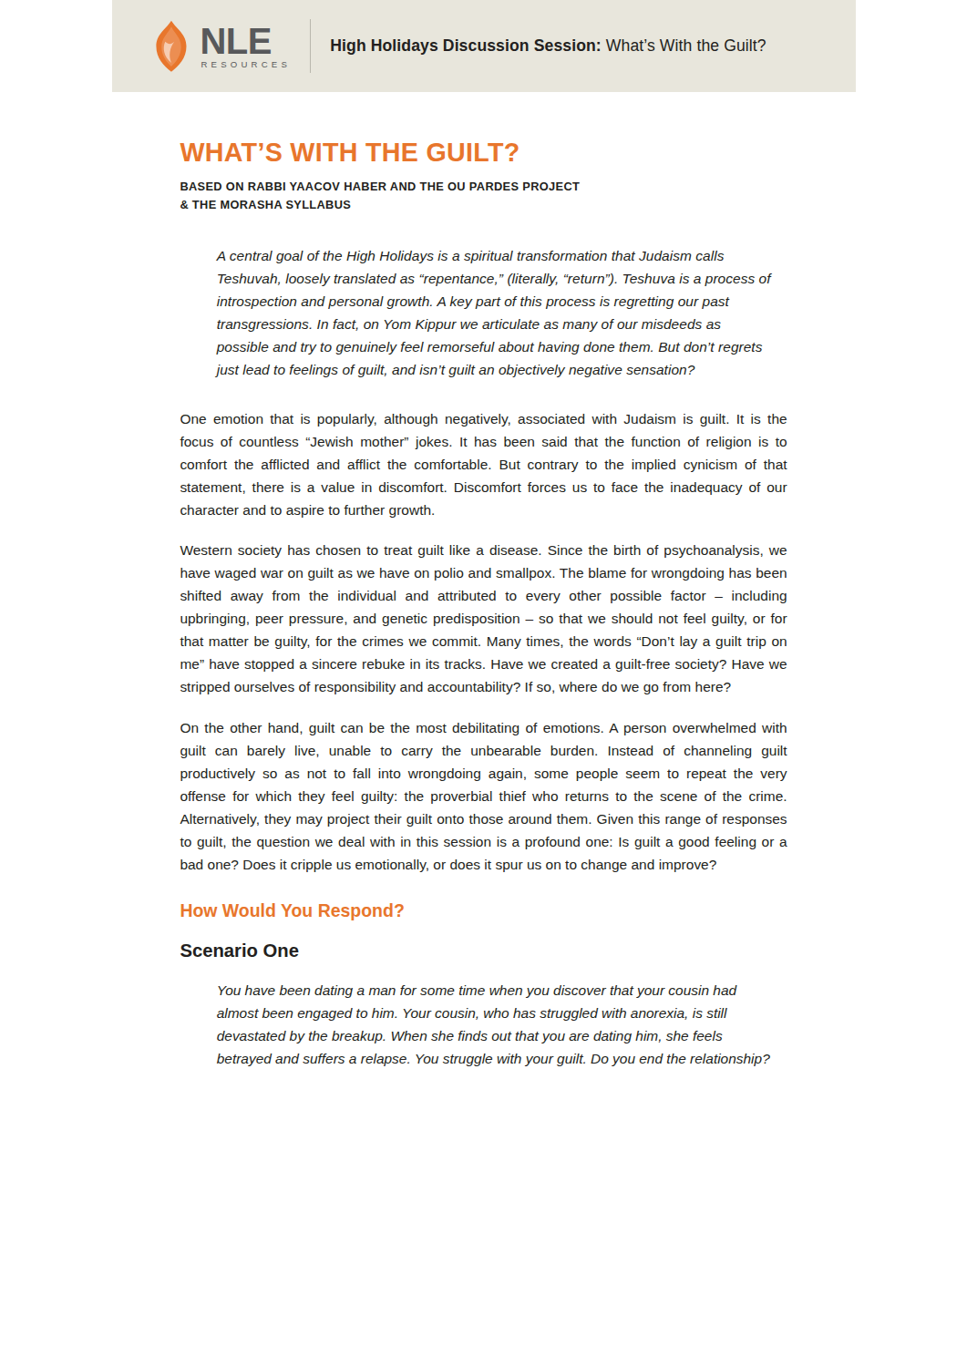NLE RESOURCES
High Holidays Discussion Session: What’s With the Guilt?
What’s With the Guilt?
Based on Rabbi Yaacov Haber and the OU Pardes Project
& The Morasha Syllabus
A central goal of the High Holidays is a spiritual transformation that Judaism calls Teshuvah, loosely translated as “repentance,” (literally, “return”). Teshuva is a process of introspection and personal growth. A key part of this process is regretting our past transgressions. In fact, on Yom Kippur we articulate as many of our misdeeds as possible and try to genuinely feel remorseful about having done them. But don’t regrets just lead to feelings of guilt, and isn’t guilt an objectively negative sensation?
One emotion that is popularly, although negatively, associated with Judaism is guilt. It is the focus of countless “Jewish mother” jokes. It has been said that the function of religion is to comfort the afflicted and afflict the comfortable. But contrary to the implied cynicism of that statement, there is a value in discomfort. Discomfort forces us to face the inadequacy of our character and to aspire to further growth.
Western society has chosen to treat guilt like a disease. Since the birth of psychoanalysis, we have waged war on guilt as we have on polio and smallpox. The blame for wrongdoing has been shifted away from the individual and attributed to every other possible factor – including upbringing, peer pressure, and genetic predisposition – so that we should not feel guilty, or for that matter be guilty, for the crimes we commit. Many times, the words “Don’t lay a guilt trip on me” have stopped a sincere rebuke in its tracks. Have we created a guilt-free society? Have we stripped ourselves of responsibility and accountability? If so, where do we go from here?
On the other hand, guilt can be the most debilitating of emotions. A person overwhelmed with guilt can barely live, unable to carry the unbearable burden. Instead of channeling guilt productively so as not to fall into wrongdoing again, some people seem to repeat the very offense for which they feel guilty: the proverbial thief who returns to the scene of the crime. Alternatively, they may project their guilt onto those around them. Given this range of responses to guilt, the question we deal with in this session is a profound one: Is guilt a good feeling or a bad one? Does it cripple us emotionally, or does it spur us on to change and improve?
How Would You Respond?
Scenario One
You have been dating a man for some time when you discover that your cousin had almost been engaged to him. Your cousin, who has struggled with anorexia, is still devastated by the breakup. When she finds out that you are dating him, she feels betrayed and suffers a relapse. You struggle with your guilt. Do you end the relationship?